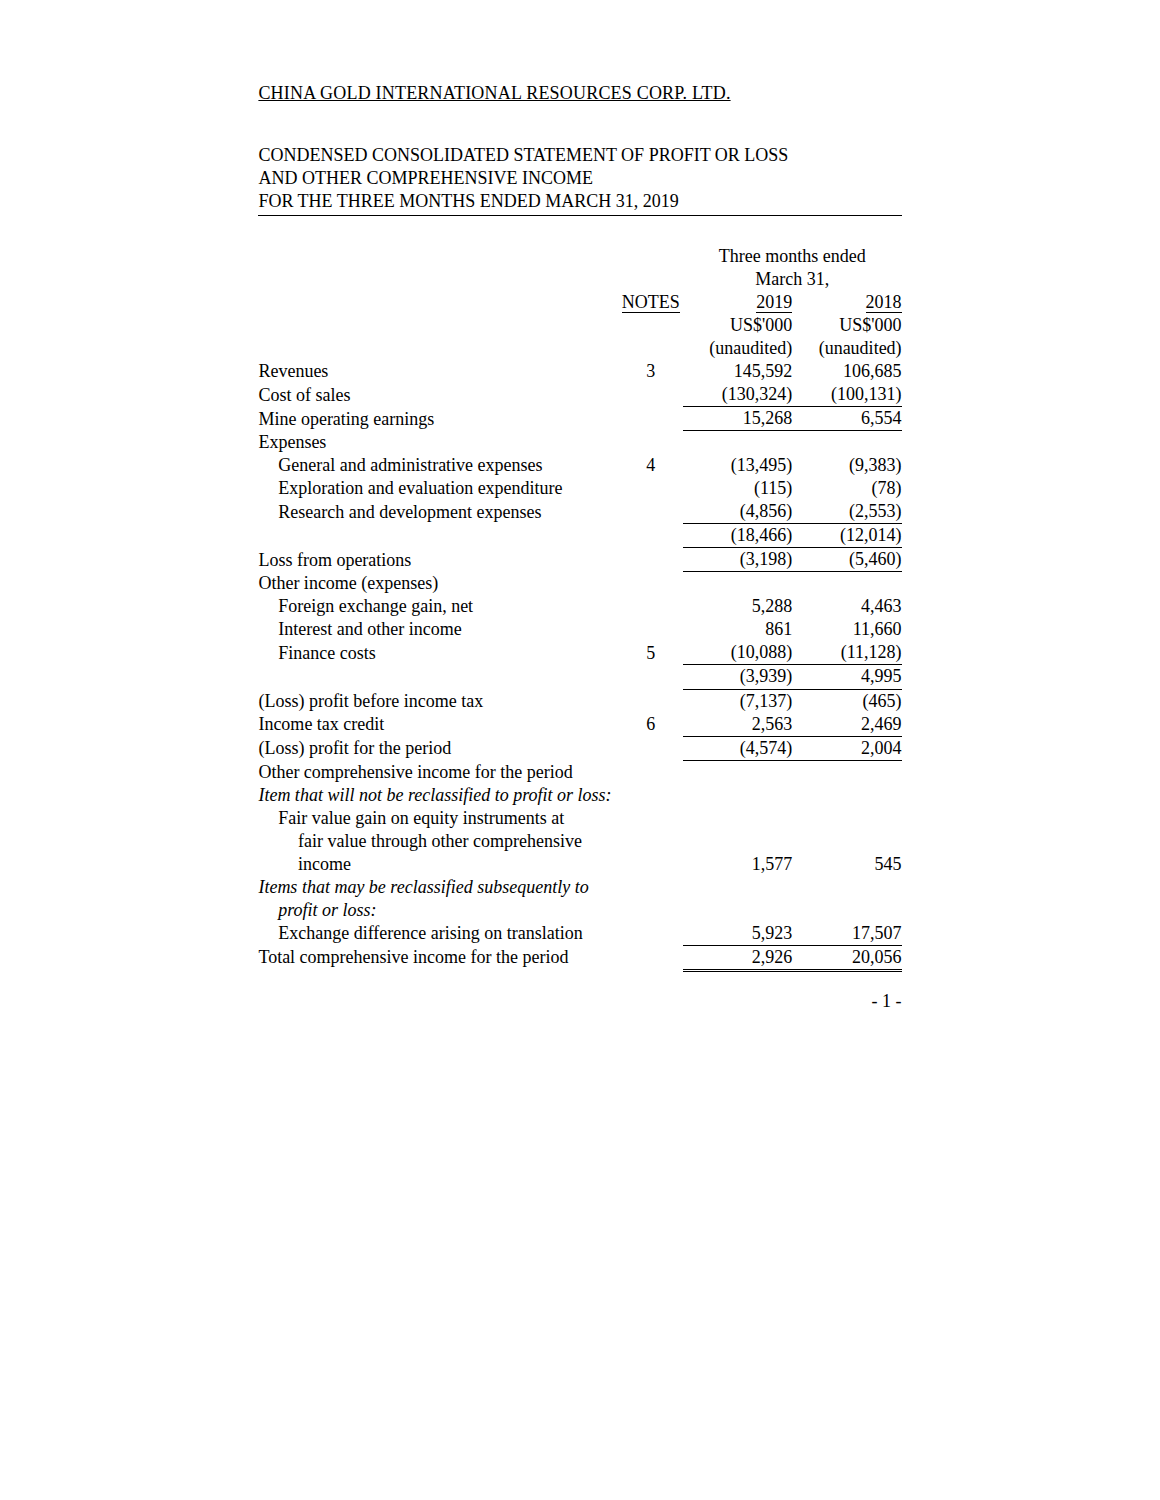CHINA GOLD INTERNATIONAL RESOURCES CORP. LTD.
CONDENSED CONSOLIDATED STATEMENT OF PROFIT OR LOSS
AND OTHER COMPREHENSIVE INCOME
FOR THE THREE MONTHS ENDED MARCH 31, 2019
| | | Three months ended |
| | | March 31, |
| | NOTES | 2019 | 2018 |
| | | US$'000 | US$'000 |
| | | (unaudited) | (unaudited) |
| Revenues | 3 | 145,592 | 106,685 |
| Cost of sales | | (130,324) | (100,131) |
| Mine operating earnings | | 15,268 | 6,554 |
| Expenses | | | |
| General and administrative expenses | 4 | (13,495) | (9,383) |
| Exploration and evaluation expenditure | | (115) | (78) |
| Research and development expenses | | (4,856) | (2,553) |
| | | (18,466) | (12,014) |
| Loss from operations | | (3,198) | (5,460) |
| Other income (expenses) | | | |
| Foreign exchange gain, net | | 5,288 | 4,463 |
| Interest and other income | | 861 | 11,660 |
| Finance costs | 5 | (10,088) | (11,128) |
| | | (3,939) | 4,995 |
| (Loss) profit before income tax | | (7,137) | (465) |
| Income tax credit | 6 | 2,563 | 2,469 |
| (Loss) profit for the period | | (4,574) | 2,004 |
| Other comprehensive income for the period | | | |
| Item that will not be reclassified to profit or loss: | | | |
| Fair value gain on equity instruments at | | | |
| fair value through other comprehensive income | | 1,577 | 545 |
| Items that may be reclassified subsequently to | | | |
| profit or loss: | | | |
| Exchange difference arising on translation | | 5,923 | 17,507 |
| Total comprehensive income for the period | | 2,926 | 20,056 |
- 1 -